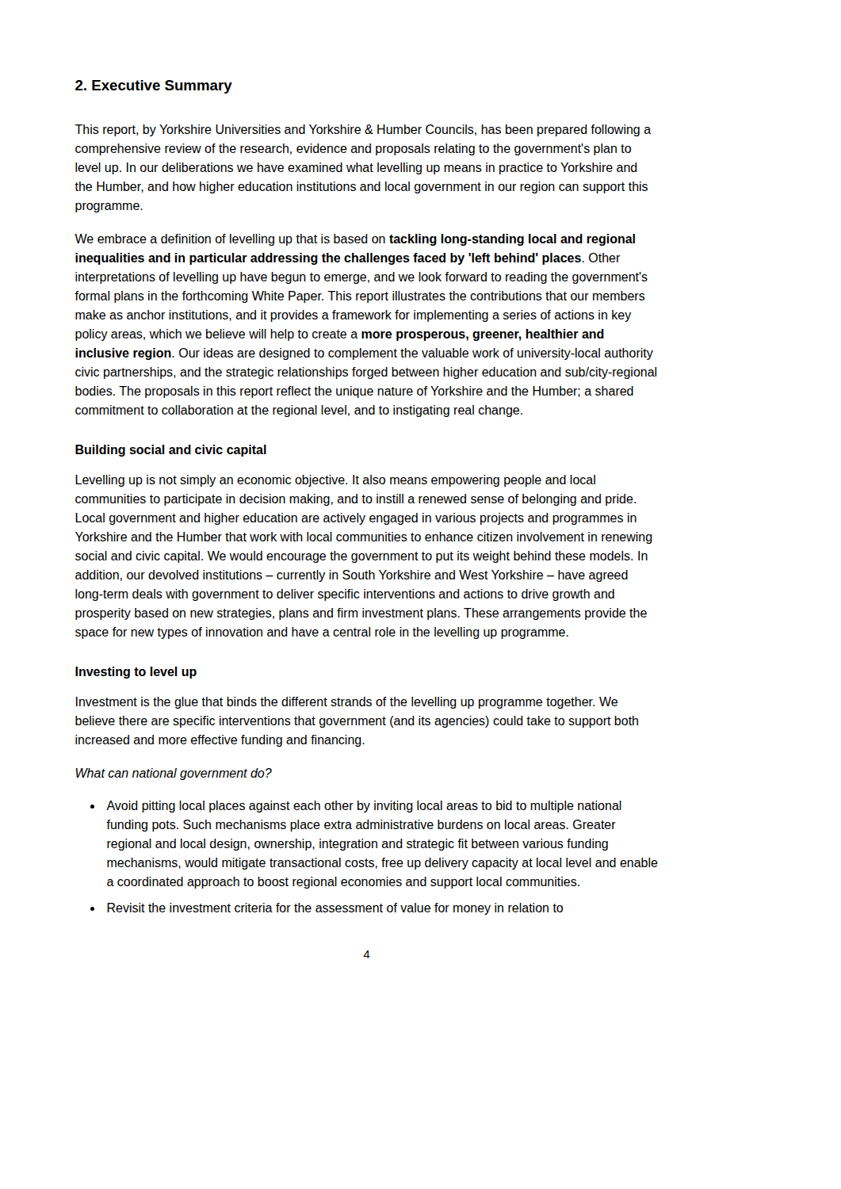2. Executive Summary
This report, by Yorkshire Universities and Yorkshire & Humber Councils, has been prepared following a comprehensive review of the research, evidence and proposals relating to the government's plan to level up. In our deliberations we have examined what levelling up means in practice to Yorkshire and the Humber, and how higher education institutions and local government in our region can support this programme.
We embrace a definition of levelling up that is based on tackling long-standing local and regional inequalities and in particular addressing the challenges faced by 'left behind' places. Other interpretations of levelling up have begun to emerge, and we look forward to reading the government's formal plans in the forthcoming White Paper. This report illustrates the contributions that our members make as anchor institutions, and it provides a framework for implementing a series of actions in key policy areas, which we believe will help to create a more prosperous, greener, healthier and inclusive region. Our ideas are designed to complement the valuable work of university-local authority civic partnerships, and the strategic relationships forged between higher education and sub/city-regional bodies. The proposals in this report reflect the unique nature of Yorkshire and the Humber; a shared commitment to collaboration at the regional level, and to instigating real change.
Building social and civic capital
Levelling up is not simply an economic objective. It also means empowering people and local communities to participate in decision making, and to instill a renewed sense of belonging and pride. Local government and higher education are actively engaged in various projects and programmes in Yorkshire and the Humber that work with local communities to enhance citizen involvement in renewing social and civic capital. We would encourage the government to put its weight behind these models. In addition, our devolved institutions – currently in South Yorkshire and West Yorkshire – have agreed long-term deals with government to deliver specific interventions and actions to drive growth and prosperity based on new strategies, plans and firm investment plans. These arrangements provide the space for new types of innovation and have a central role in the levelling up programme.
Investing to level up
Investment is the glue that binds the different strands of the levelling up programme together. We believe there are specific interventions that government (and its agencies) could take to support both increased and more effective funding and financing.
What can national government do?
Avoid pitting local places against each other by inviting local areas to bid to multiple national funding pots. Such mechanisms place extra administrative burdens on local areas. Greater regional and local design, ownership, integration and strategic fit between various funding mechanisms, would mitigate transactional costs, free up delivery capacity at local level and enable a coordinated approach to boost regional economies and support local communities.
Revisit the investment criteria for the assessment of value for money in relation to
4